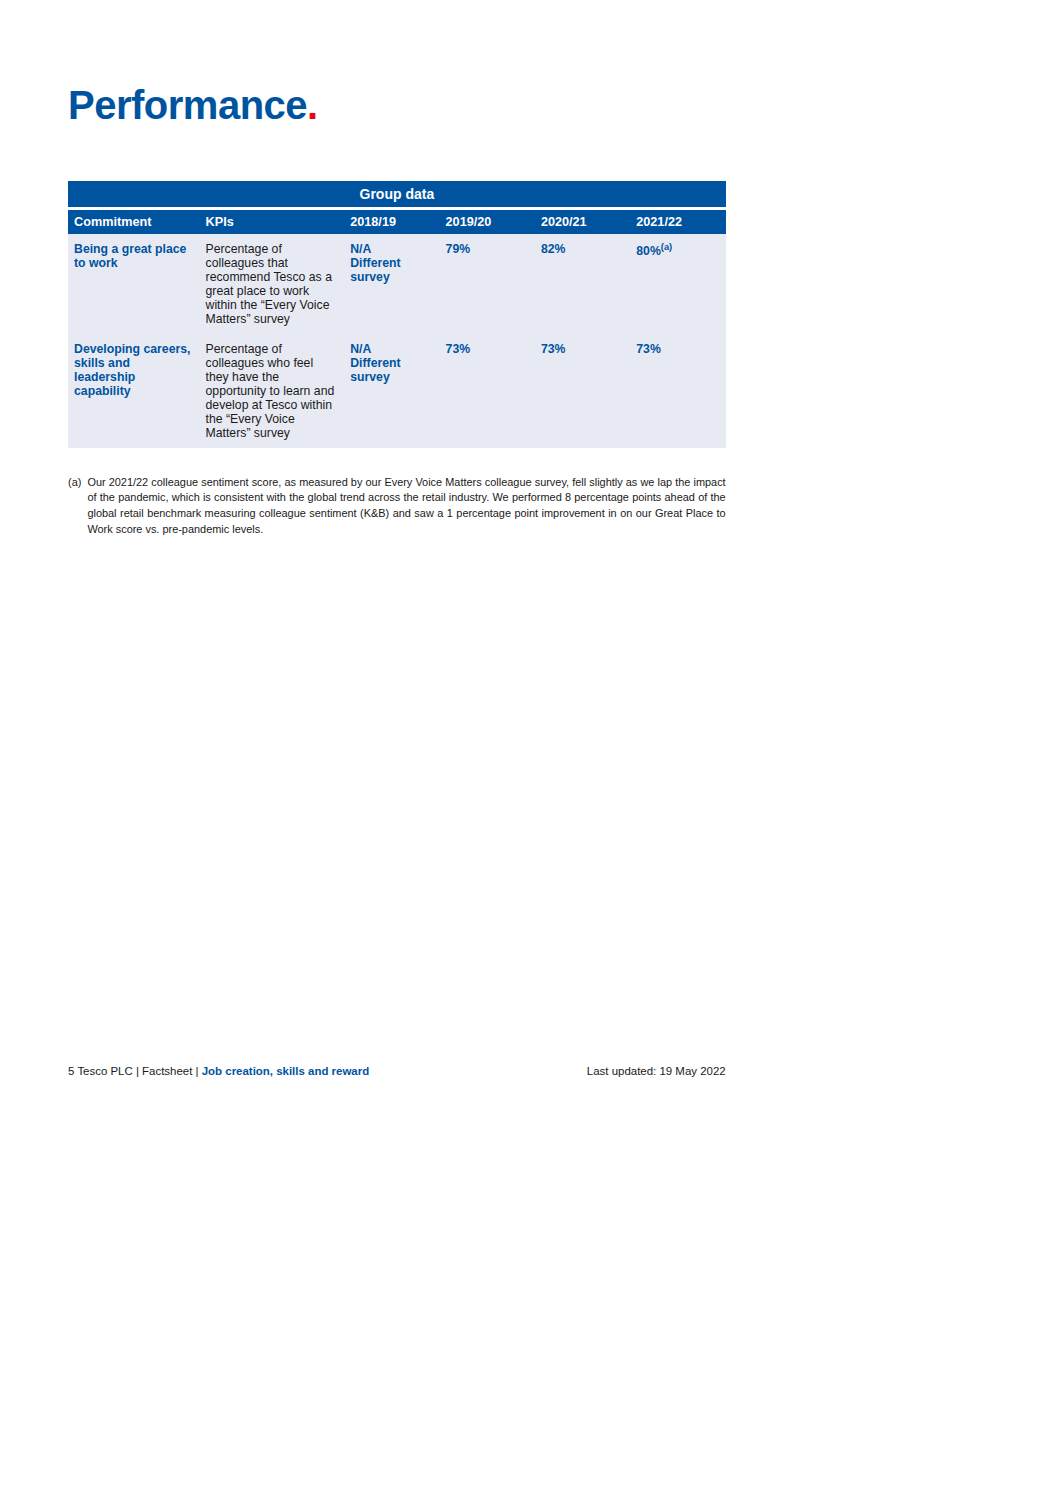Performance.
| Group data |
| --- |
| Commitment | KPIs | 2018/19 | 2019/20 | 2020/21 | 2021/22 |
| Being a great place to work | Percentage of colleagues that recommend Tesco as a great place to work within the “Every Voice Matters” survey | N/A Different survey | 79% | 82% | 80% (a) |
| Developing careers, skills and leadership capability | Percentage of colleagues who feel they have the opportunity to learn and develop at Tesco within the “Every Voice Matters” survey | N/A Different survey | 73% | 73% | 73% |
(a) Our 2021/22 colleague sentiment score, as measured by our Every Voice Matters colleague survey, fell slightly as we lap the impact of the pandemic, which is consistent with the global trend across the retail industry. We performed 8 percentage points ahead of the global retail benchmark measuring colleague sentiment (K&B) and saw a 1 percentage point improvement in on our Great Place to Work score vs. pre-pandemic levels.
5 Tesco PLC | Factsheet | Job creation, skills and reward
Last updated: 19 May 2022